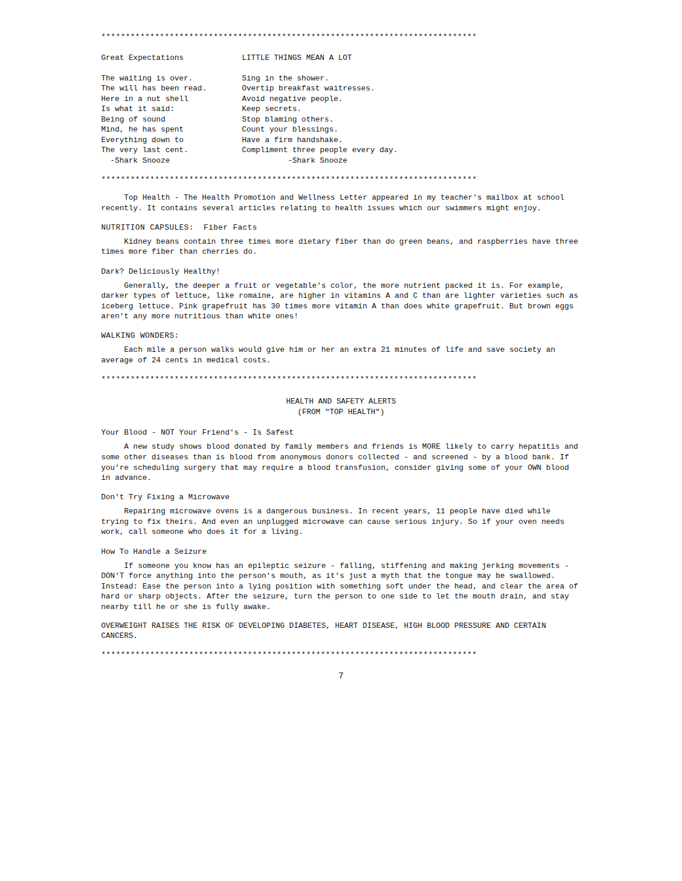*****************************************************************************
Great Expectations The waiting is over. The will has been read. Here in a nut shell Is what it said: Being of sound Mind, he has spent Everything down to The very last cent. -Shark Snooze
LITTLE THINGS MEAN A LOT Sing in the shower. Overtip breakfast waitresses. Avoid negative people. Keep secrets. Stop blaming others. Count your blessings. Have a firm handshake. Compliment three people every day. -Shark Snooze
*****************************************************************************
Top Health - The Health Promotion and Wellness Letter appeared in my teacher's mailbox at school recently. It contains several articles relating to health issues which our swimmers might enjoy.
NUTRITION CAPSULES: Fiber Facts
Kidney beans contain three times more dietary fiber than do green beans, and raspberries have three times more fiber than cherries do.
Dark? Deliciously Healthy!
Generally, the deeper a fruit or vegetable's color, the more nutrient packed it is. For example, darker types of lettuce, like romaine, are higher in vitamins A and C than are lighter varieties such as iceberg lettuce. Pink grapefruit has 30 times more vitamin A than does white grapefruit. But brown eggs aren't any more nutritious than white ones!
WALKING WONDERS:
Each mile a person walks would give him or her an extra 21 minutes of life and save society an average of 24 cents in medical costs.
*****************************************************************************
HEALTH AND SAFETY ALERTS
(FROM "TOP HEALTH")
Your Blood - NOT Your Friend's - Is Safest
A new study shows blood donated by family members and friends is MORE likely to carry hepatitis and some other diseases than is blood from anonymous donors collected - and screened - by a blood bank. If you're scheduling surgery that may require a blood transfusion, consider giving some of your OWN blood in advance.
Don't Try Fixing a Microwave
Repairing microwave ovens is a dangerous business. In recent years, 11 people have died while trying to fix theirs. And even an unplugged microwave can cause serious injury. So if your oven needs work, call someone who does it for a living.
How To Handle a Seizure
If someone you know has an epileptic seizure - falling, stiffening and making jerking movements - DON'T force anything into the person's mouth, as it's just a myth that the tongue may be swallowed. Instead: Ease the person into a lying position with something soft under the head, and clear the area of hard or sharp objects. After the seizure, turn the person to one side to let the mouth drain, and stay nearby till he or she is fully awake.
OVERWEIGHT RAISES THE RISK OF DEVELOPING DIABETES, HEART DISEASE, HIGH BLOOD PRESSURE AND CERTAIN CANCERS.
*****************************************************************************
7